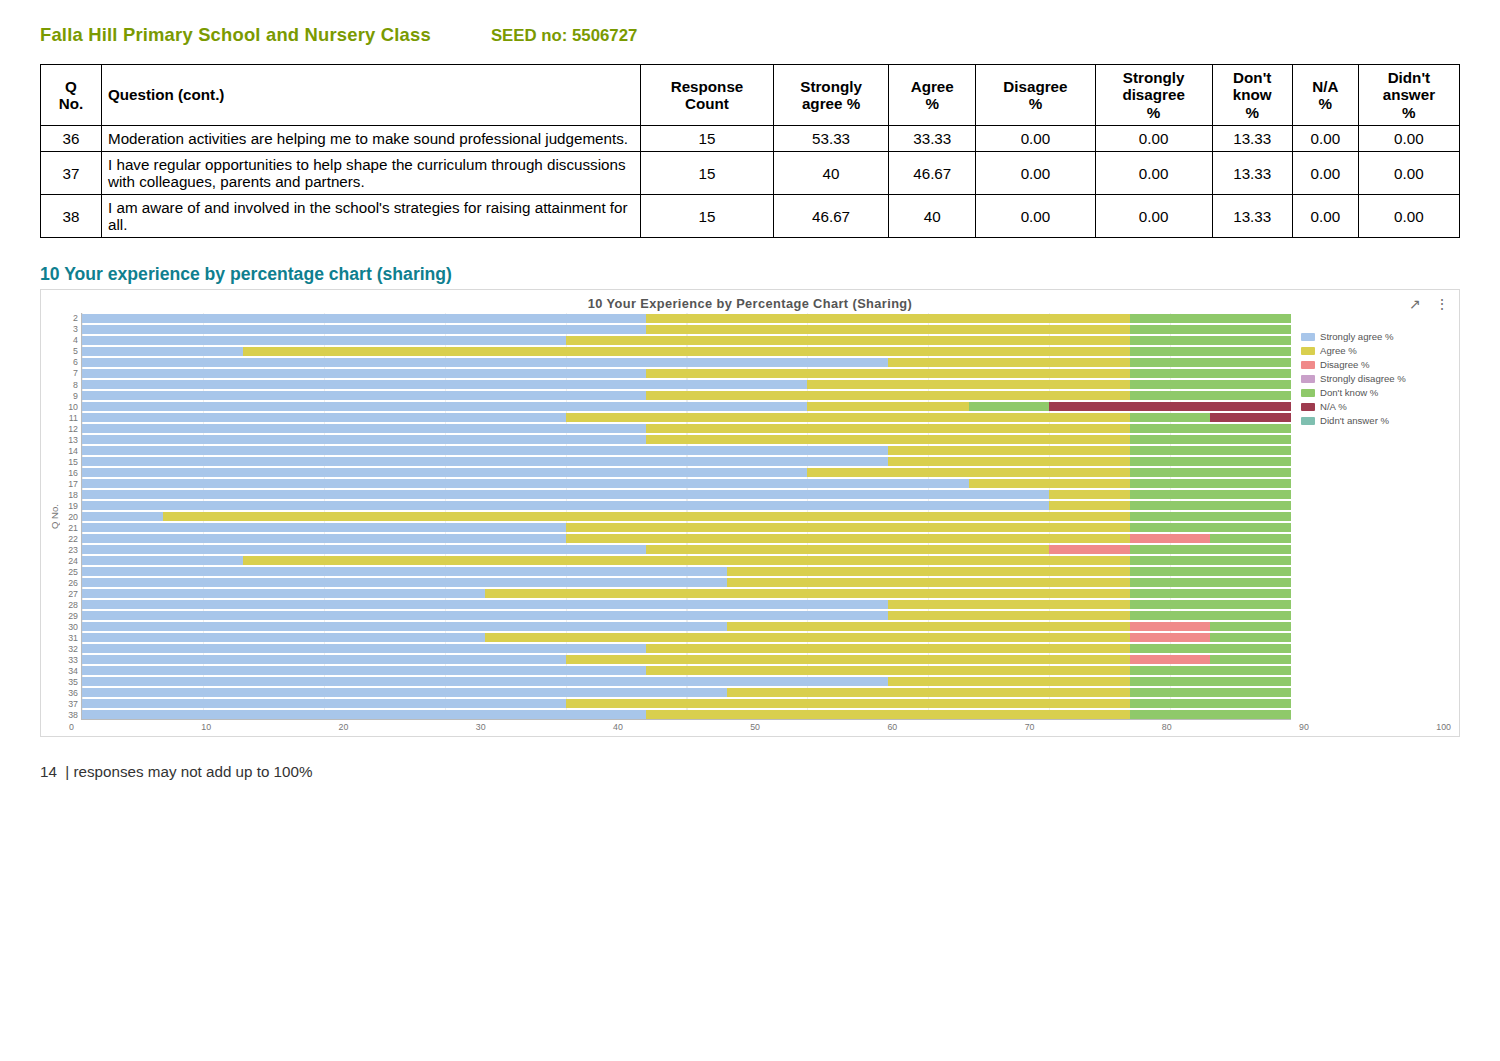Falla Hill Primary School and Nursery Class
SEED no: 5506727
| Q No. | Question (cont.) | Response Count | Strongly agree % | Agree % | Disagree % | Strongly disagree % | Don't know % | N/A % | Didn't answer % |
| --- | --- | --- | --- | --- | --- | --- | --- | --- | --- |
| 36 | Moderation activities are helping me to make sound professional judgements. | 15 | 53.33 | 33.33 | 0.00 | 0.00 | 13.33 | 0.00 | 0.00 |
| 37 | I have regular opportunities to help shape the curriculum through discussions with colleagues, parents and partners. | 15 | 40 | 46.67 | 0.00 | 0.00 | 13.33 | 0.00 | 0.00 |
| 38 | I am aware of and involved in the school's strategies for raising attainment for all. | 15 | 46.67 | 40 | 0.00 | 0.00 | 13.33 | 0.00 | 0.00 |
10 Your experience by percentage chart (sharing)
↗ ⋮
10 Your Experience by Percentage Chart (Sharing)
Q No.
234567 8910111213 141516171819 202122232425 262728293031 323334353637 38
Strongly agree %
Agree %
Disagree %
Strongly disagree %
Don't know %
N/A %
Didn't answer %
01020304050 60708090100
14 | responses may not add up to 100%